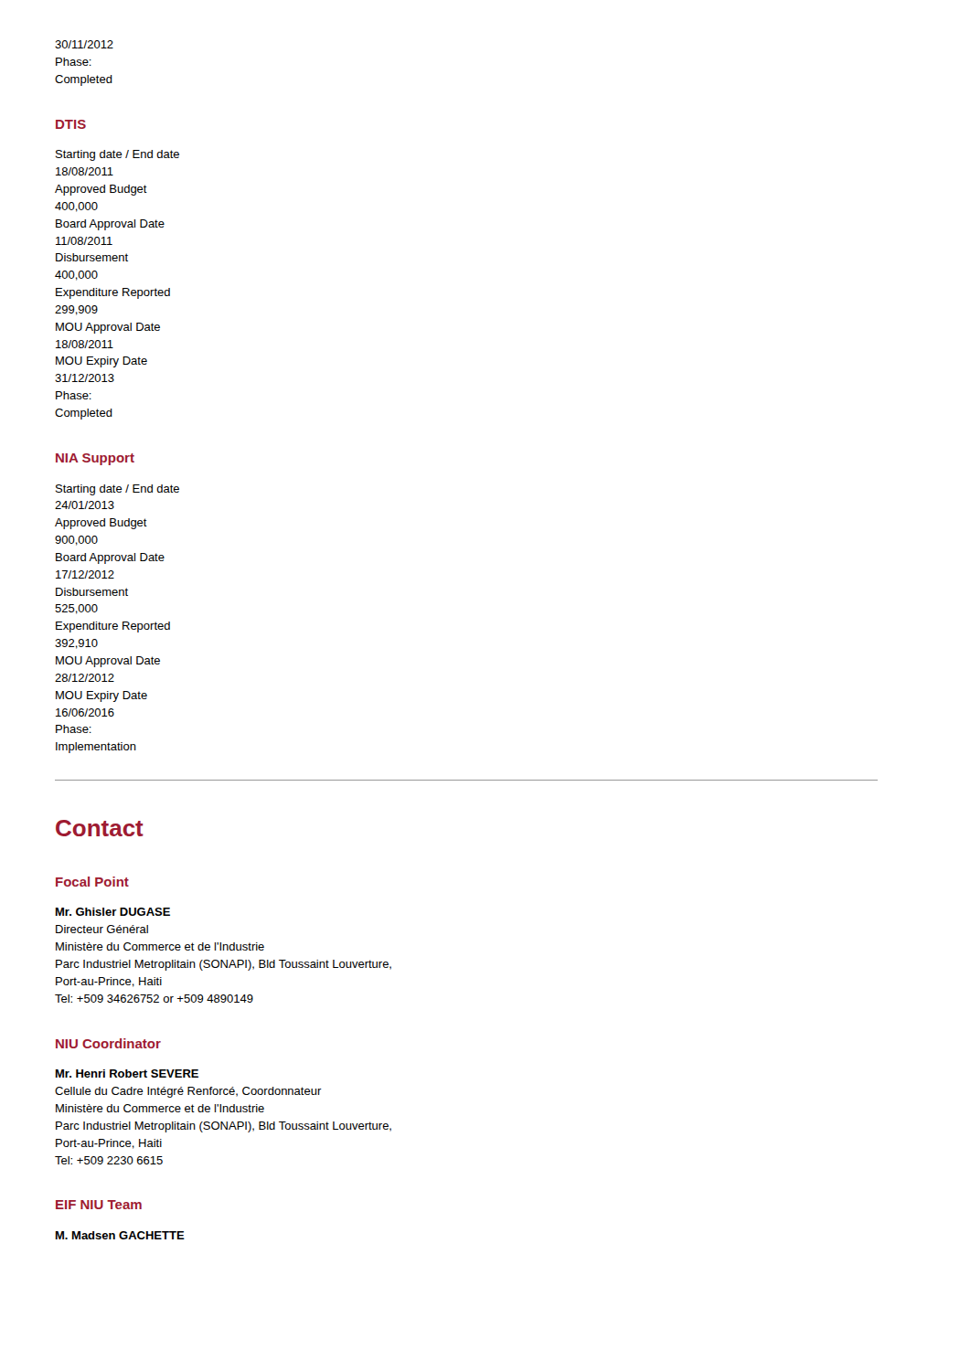30/11/2012
Phase:
Completed
DTIS
Starting date / End date
18/08/2011
Approved Budget
400,000
Board Approval Date
11/08/2011
Disbursement
400,000
Expenditure Reported
299,909
MOU Approval Date
18/08/2011
MOU Expiry Date
31/12/2013
Phase:
Completed
NIA Support
Starting date / End date
24/01/2013
Approved Budget
900,000
Board Approval Date
17/12/2012
Disbursement
525,000
Expenditure Reported
392,910
MOU Approval Date
28/12/2012
MOU Expiry Date
16/06/2016
Phase:
Implementation
Contact
Focal Point
Mr. Ghisler DUGASE
Directeur Général
Ministère du Commerce et de l'Industrie
Parc Industriel Metroplitain (SONAPI), Bld Toussaint Louverture,
Port-au-Prince, Haiti
Tel: +509 34626752 or +509 4890149
NIU Coordinator
Mr. Henri Robert SEVERE
Cellule du Cadre Intégré Renforcé, Coordonnateur
Ministère du Commerce et de l'Industrie
Parc Industriel Metroplitain (SONAPI), Bld Toussaint Louverture,
Port-au-Prince, Haiti
Tel: +509 2230 6615
EIF NIU Team
M. Madsen GACHETTE